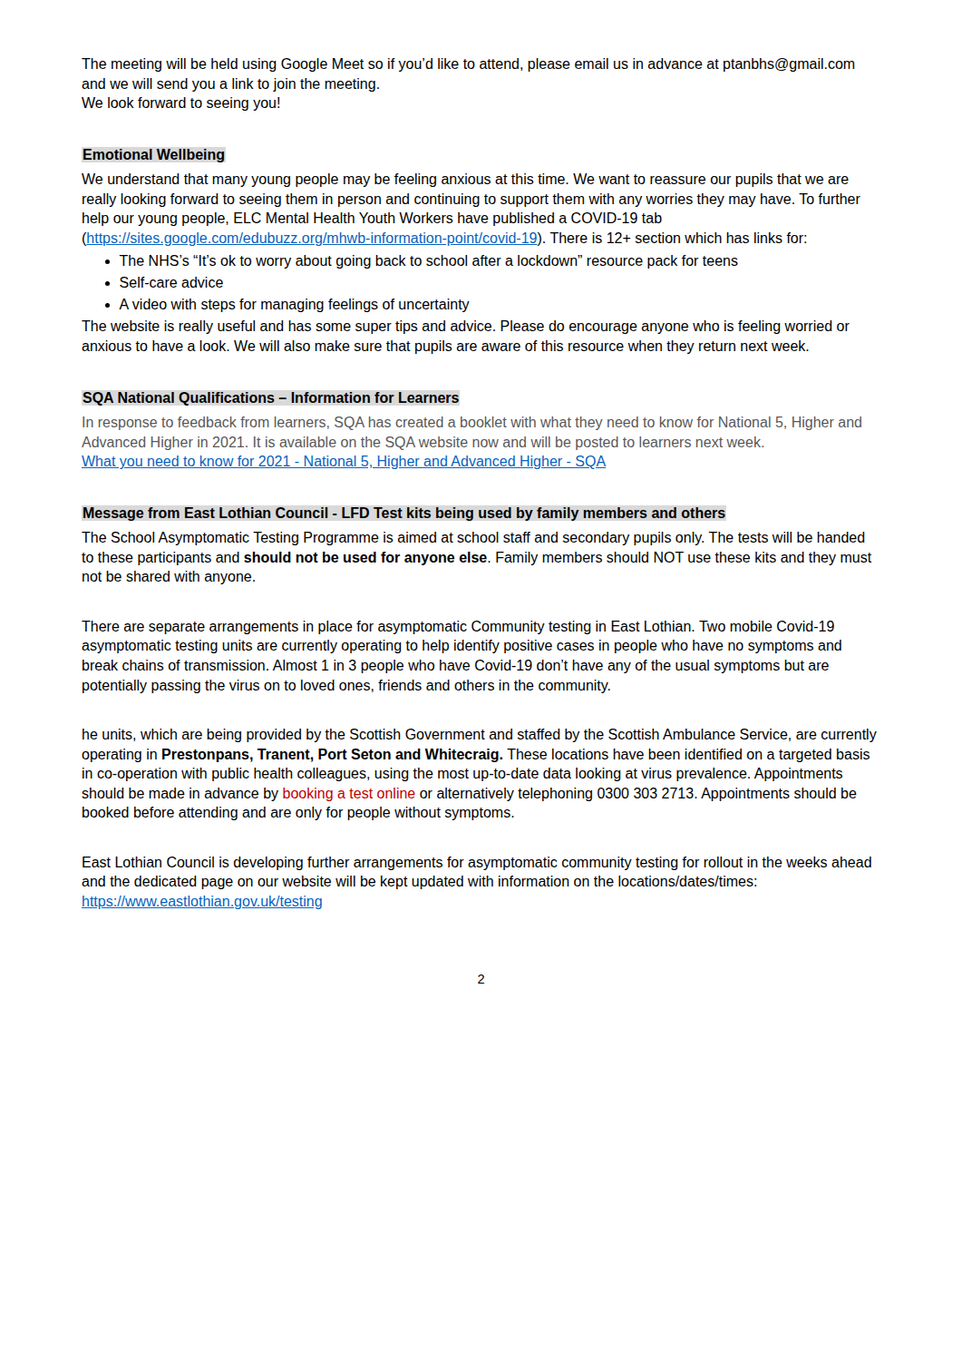The meeting will be held using Google Meet so if you’d like to attend, please email us in advance at ptanbhs@gmail.com and we will send you a link to join the meeting.
We look forward to seeing you!
Emotional Wellbeing
We understand that many young people may be feeling anxious at this time. We want to reassure our pupils that we are really looking forward to seeing them in person and continuing to support them with any worries they may have. To further help our young people, ELC Mental Health Youth Workers have published a COVID-19 tab (https://sites.google.com/edubuzz.org/mhwb-information-point/covid-19). There is 12+ section which has links for:
The NHS’s “It’s ok to worry about going back to school after a lockdown” resource pack for teens
Self-care advice
A video with steps for managing feelings of uncertainty
The website is really useful and has some super tips and advice. Please do encourage anyone who is feeling worried or anxious to have a look. We will also make sure that pupils are aware of this resource when they return next week.
SQA National Qualifications – Information for Learners
In response to feedback from learners, SQA has created a booklet with what they need to know for National 5, Higher and Advanced Higher in 2021. It is available on the SQA website now and will be posted to learners next week.
What you need to know for 2021 - National 5, Higher and Advanced Higher - SQA
Message from East Lothian Council - LFD Test kits being used by family members and others
The School Asymptomatic Testing Programme is aimed at school staff and secondary pupils only. The tests will be handed to these participants and should not be used for anyone else. Family members should NOT use these kits and they must not be shared with anyone.
There are separate arrangements in place for asymptomatic Community testing in East Lothian. Two mobile Covid-19 asymptomatic testing units are currently operating to help identify positive cases in people who have no symptoms and break chains of transmission. Almost 1 in 3 people who have Covid-19 don’t have any of the usual symptoms but are potentially passing the virus on to loved ones, friends and others in the community.
he units, which are being provided by the Scottish Government and staffed by the Scottish Ambulance Service, are currently operating in Prestonpans, Tranent, Port Seton and Whitecraig. These locations have been identified on a targeted basis in co-operation with public health colleagues, using the most up-to-date data looking at virus prevalence. Appointments should be made in advance by booking a test online or alternatively telephoning 0300 303 2713. Appointments should be booked before attending and are only for people without symptoms.
East Lothian Council is developing further arrangements for asymptomatic community testing for rollout in the weeks ahead and the dedicated page on our website will be kept updated with information on the locations/dates/times:
https://www.eastlothian.gov.uk/testing
2